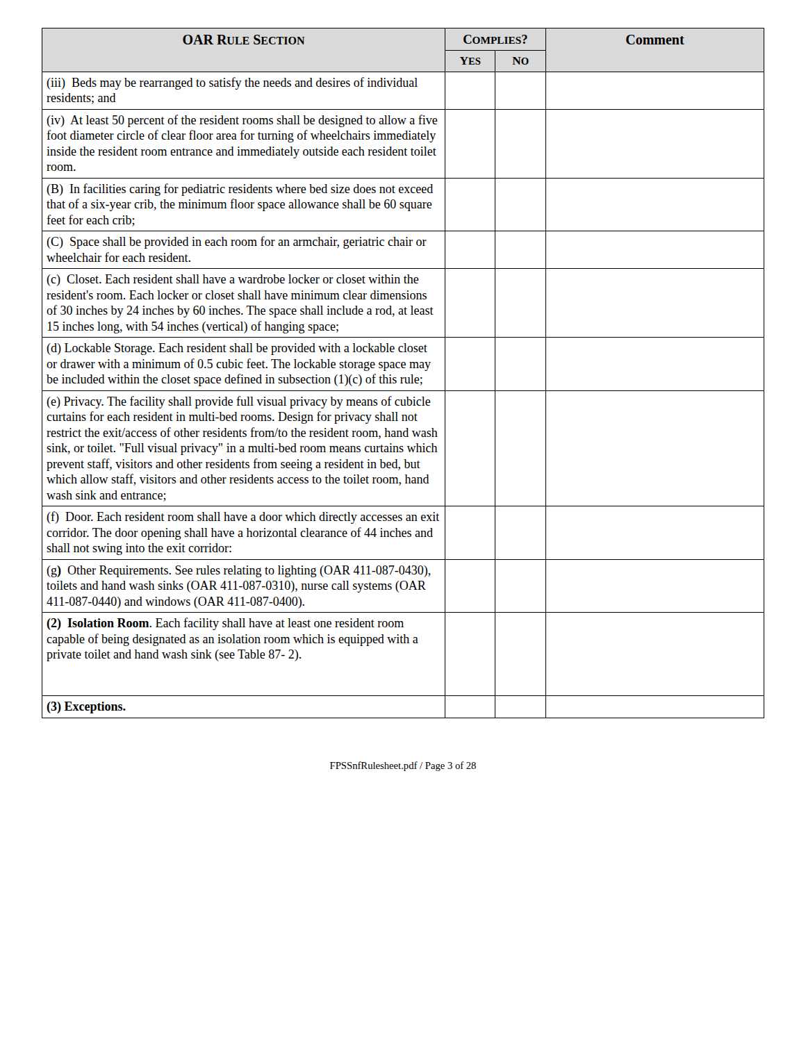| OAR R ULE S ECTION | C OMPLIES ? | Comment |
| --- | --- | --- |
| Y ES | N O |
| (iii) Beds may be rearranged to satisfy the needs and desires of individual residents; and | | | |
| (iv) At least 50 percent of the resident rooms shall be designed to allow a five foot diameter circle of clear floor area for turning of wheelchairs immediately inside the resident room entrance and immediately outside each resident toilet room. | | | |
| (B) In facilities caring for pediatric residents where bed size does not exceed that of a six-year crib, the minimum floor space allowance shall be 60 square feet for each crib; | | | |
| (C) Space shall be provided in each room for an armchair, geriatric chair or wheelchair for each resident. | | | |
| (c) Closet. Each resident shall have a wardrobe locker or closet within the resident's room. Each locker or closet shall have minimum clear dimensions of 30 inches by 24 inches by 60 inches. The space shall include a rod, at least 15 inches long, with 54 inches (vertical) of hanging space; | | | |
| (d) Lockable Storage. Each resident shall be provided with a lockable closet or drawer with a minimum of 0.5 cubic feet. The lockable storage space may be included within the closet space defined in subsection (1)(c) of this rule; | | | |
| (e) Privacy. The facility shall provide full visual privacy by means of cubicle curtains for each resident in multi-bed rooms. Design for privacy shall not restrict the exit/access of other residents from/to the resident room, hand wash sink, or toilet. "Full visual privacy" in a multi-bed room means curtains which prevent staff, visitors and other residents from seeing a resident in bed, but which allow staff, visitors and other residents access to the toilet room, hand wash sink and entrance; | | | |
| (f) Door. Each resident room shall have a door which directly accesses an exit corridor. The door opening shall have a horizontal clearance of 44 inches and shall not swing into the exit corridor: | | | |
| (g ) Other Requirements. See rules relating to lighting (OAR 411-087-0430), toilets and hand wash sinks (OAR 411-087-0310), nurse call systems (OAR 411-087-0440) and windows (OAR 411-087-0400). | | | |
| (2) Isolation Room . Each facility shall have at least one resident room capable of being designated as an isolation room which is equipped with a private toilet and hand wash sink (see Table 87- 2). | | | |
| (3) Exceptions. | | | |
FPSSnfRulesheet.pdf / Page 3 of 28